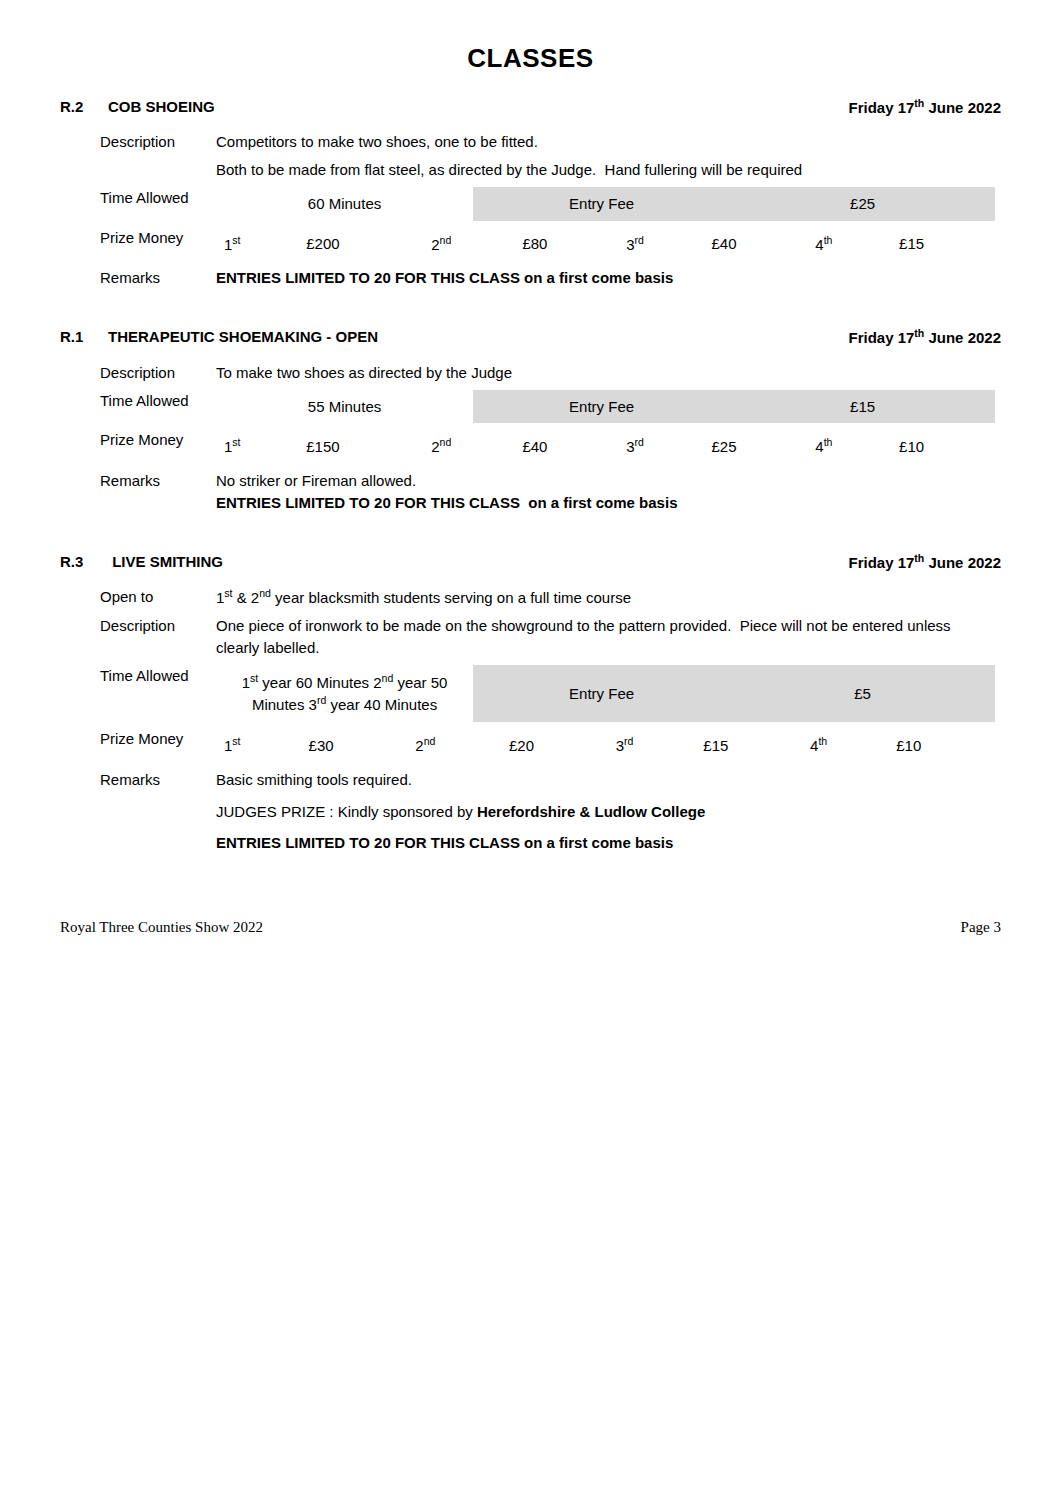CLASSES
R.2 COB SHOEING Friday 17th June 2022
| Description | Competitors to make two shoes, one to be fitted. |
| | Both to be made from flat steel, as directed by the Judge. Hand fullering will be required |
| Time Allowed | / 60 Minutes / Entry Fee / £25 / |
| Prize Money | / 1 st / £200 / 2 nd / £80 / 3 rd / £40 / 4 th / £15 / |
| Remarks | ENTRIES LIMITED TO 20 FOR THIS CLASS on a first come basis |
R.1 THERAPEUTIC SHOEMAKING - OPEN Friday 17th June 2022
| Description | To make two shoes as directed by the Judge |
| Time Allowed | / 55 Minutes / Entry Fee / £15 / |
| Prize Money | / 1 st / £150 / 2 nd / £40 / 3 rd / £25 / 4 th / £10 / |
| Remarks | No striker or Fireman allowed. ENTRIES LIMITED TO 20 FOR THIS CLASS on a first come basis |
R.3 LIVE SMITHING Friday 17th June 2022
| Open to | 1 st & 2 nd year blacksmith students serving on a full time course |
| Description | One piece of ironwork to be made on the showground to the pattern provided. Piece will not be entered unless clearly labelled. |
| Time Allowed | / 1 st year 60 Minutes 2 nd year 50 Minutes 3 rd year 40 Minutes / Entry Fee / £5 / |
| Prize Money | / 1 st / £30 / 2 nd / £20 / 3 rd / £15 / 4 th / £10 / |
| Remarks | Basic smithing tools required. JUDGES PRIZE : Kindly sponsored by Herefordshire & Ludlow College ENTRIES LIMITED TO 20 FOR THIS CLASS on a first come basis |
Royal Three Counties Show 2022 Page 3